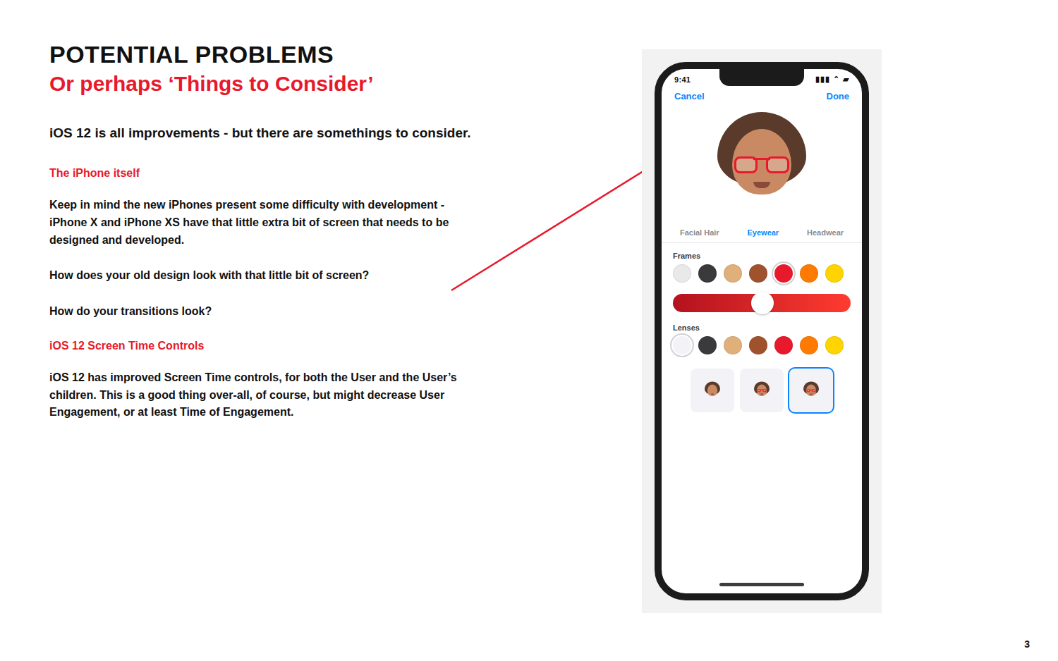Potential Problems
Or perhaps ‘Things to Consider’
iOS 12 is all improvements - but there are somethings to consider.
The iPhone itself
Keep in mind the new iPhones present some difficulty with development - iPhone X and iPhone XS have that little extra bit of screen that needs to be designed and developed.
How does your old design look with that little bit of screen?
How do your transitions look?
iOS 12 Screen Time Controls
iOS 12 has improved Screen Time controls, for both the User and the User’s children. This is a good thing over-all, of course, but might decrease User Engagement, or at least Time of Engagement.
9:41 ▮▮▮ ⌃ ▰
Cancel Done
Facial Hair Eyewear Headwear
Frames
Lenses
3